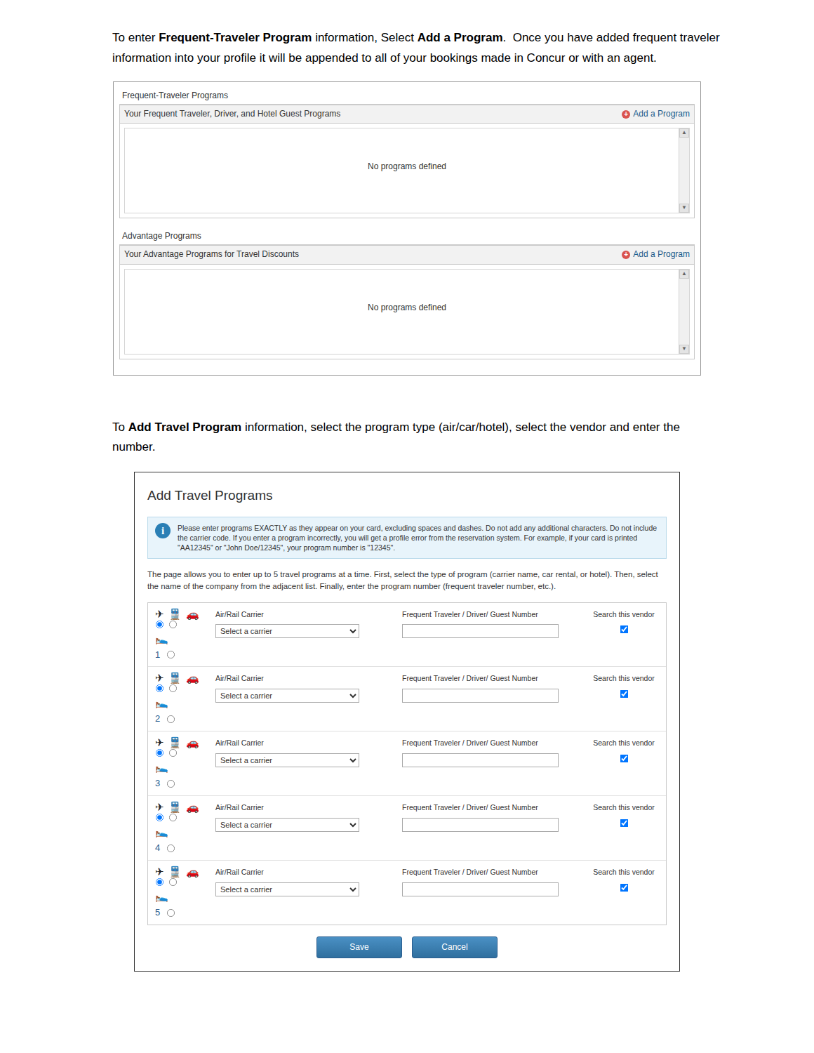To enter Frequent-Traveler Program information, Select Add a Program. Once you have added frequent traveler information into your profile it will be appended to all of your bookings made in Concur or with an agent.
Frequent-Traveler Programs
Your Frequent Traveler, Driver, and Hotel Guest Programs + Add a Program
No programs defined
▲
▼
Advantage Programs
Your Advantage Programs for Travel Discounts + Add a Program
No programs defined
▲
▼
To Add Travel Program information, select the program type (air/car/hotel), select the vendor and enter the number.
Add Travel Programs
i
Please enter programs EXACTLY as they appear on your card, excluding spaces and dashes. Do not add any additional characters. Do not include the carrier code. If you enter a program incorrectly, you will get a profile error from the reservation system. For example, if your card is printed "AA12345" or "John Doe/12345", your program number is "12345".
The page allows you to enter up to 5 travel programs at a time. First, select the type of program (carrier name, car rental, or hotel). Then, select the name of the company from the adjacent list. Finally, enter the program number (frequent traveler number, etc.).
✈ 🚆 🚗
🛌
1
Air/Rail Carrier
Select a carrier
Frequent Traveler / Driver/ Guest Number
Search this vendor
✈ 🚆 🚗
🛌
2
Air/Rail Carrier
Select a carrier
Frequent Traveler / Driver/ Guest Number
Search this vendor
✈ 🚆 🚗
🛌
3
Air/Rail Carrier
Select a carrier
Frequent Traveler / Driver/ Guest Number
Search this vendor
✈ 🚆 🚗
🛌
4
Air/Rail Carrier
Select a carrier
Frequent Traveler / Driver/ Guest Number
Search this vendor
✈ 🚆 🚗
🛌
5
Air/Rail Carrier
Select a carrier
Frequent Traveler / Driver/ Guest Number
Search this vendor
Save
Cancel